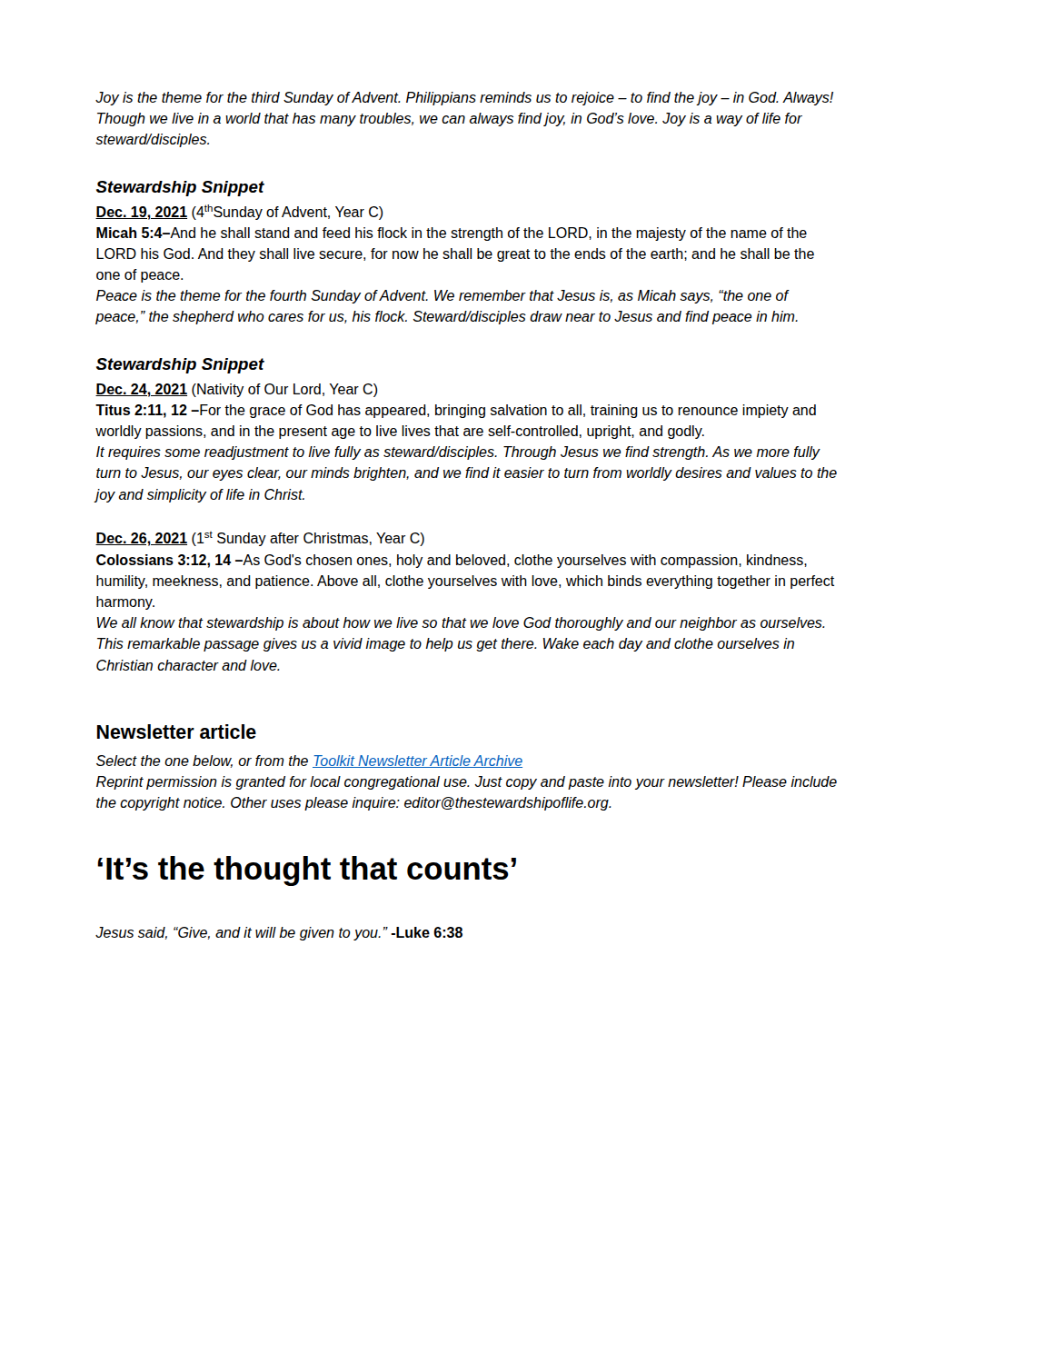Joy is the theme for the third Sunday of Advent. Philippians reminds us to rejoice – to find the joy – in God. Always! Though we live in a world that has many troubles, we can always find joy, in God’s love. Joy is a way of life for steward/disciples.
Stewardship Snippet
Dec. 19, 2021 (4thSunday of Advent, Year C)
Micah 5:4–And he shall stand and feed his flock in the strength of the LORD, in the majesty of the name of the LORD his God. And they shall live secure, for now he shall be great to the ends of the earth; and he shall be the one of peace.
Peace is the theme for the fourth Sunday of Advent. We remember that Jesus is, as Micah says, “the one of peace,” the shepherd who cares for us, his flock. Steward/disciples draw near to Jesus and find peace in him.
Stewardship Snippet
Dec. 24, 2021 (Nativity of Our Lord, Year C)
Titus 2:11, 12 –For the grace of God has appeared, bringing salvation to all, training us to renounce impiety and worldly passions, and in the present age to live lives that are self-controlled, upright, and godly.
It requires some readjustment to live fully as steward/disciples. Through Jesus we find strength. As we more fully turn to Jesus, our eyes clear, our minds brighten, and we find it easier to turn from worldly desires and values to the joy and simplicity of life in Christ.
Dec. 26, 2021 (1st Sunday after Christmas, Year C)
Colossians 3:12, 14 –As God's chosen ones, holy and beloved, clothe yourselves with compassion, kindness, humility, meekness, and patience. Above all, clothe yourselves with love, which binds everything together in perfect harmony.
We all know that stewardship is about how we live so that we love God thoroughly and our neighbor as ourselves. This remarkable passage gives us a vivid image to help us get there. Wake each day and clothe ourselves in Christian character and love.
Newsletter article
Select the one below, or from the Toolkit Newsletter Article Archive
Reprint permission is granted for local congregational use. Just copy and paste into your newsletter! Please include the copyright notice. Other uses please inquire: editor@thestewardshipoflife.org.
‘It’s the thought that counts’
Jesus said, “Give, and it will be given to you.” -Luke 6:38